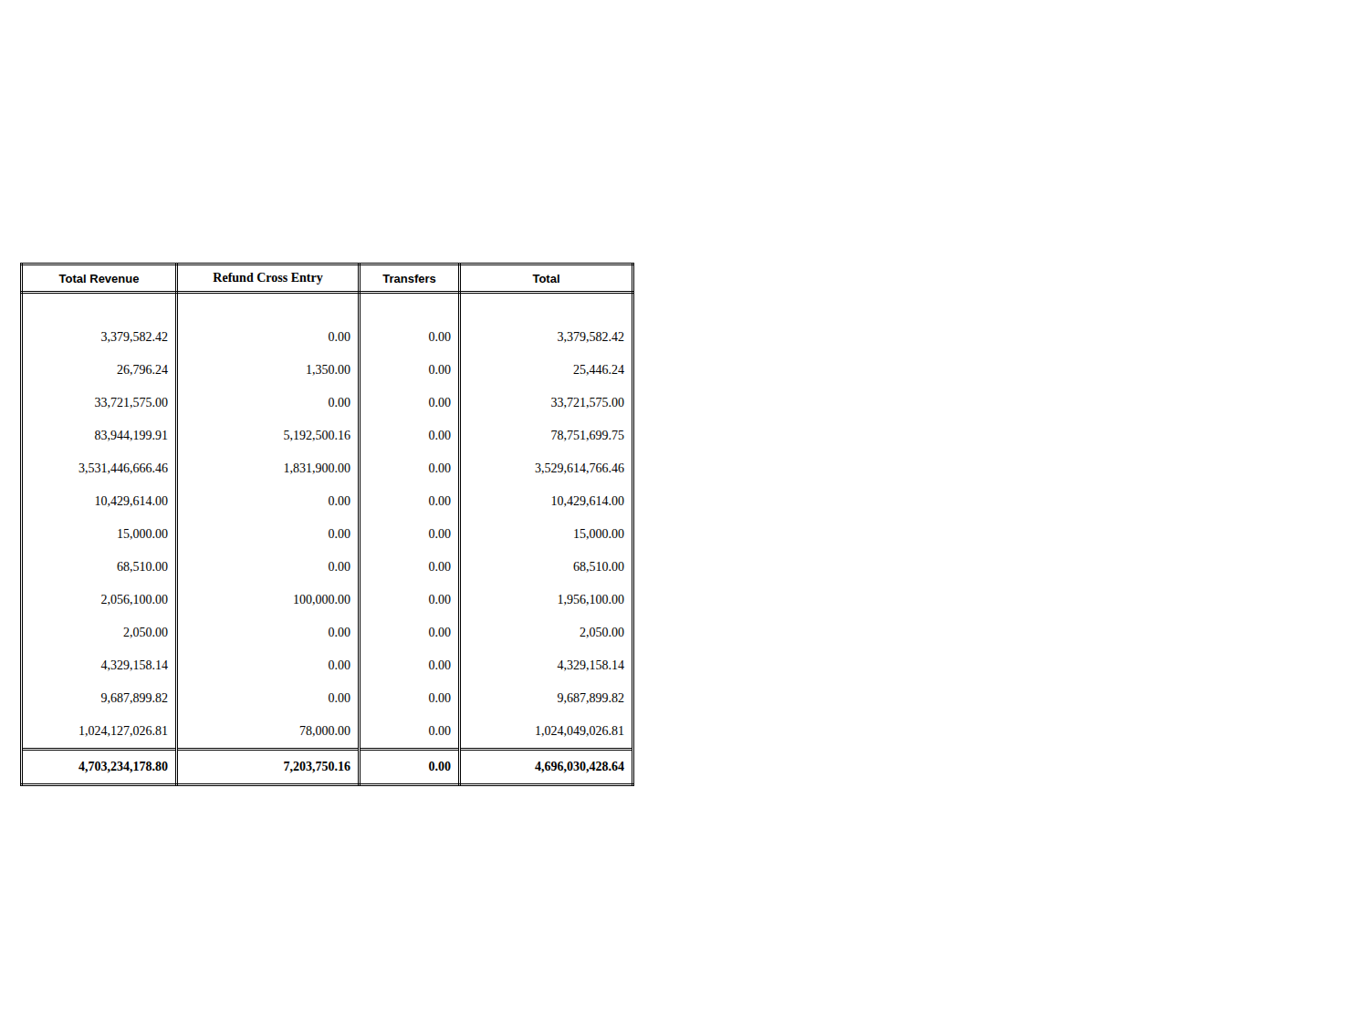| Total Revenue | Refund Cross Entry | Transfers | Total |
| --- | --- | --- | --- |
| 3,379,582.42 | 0.00 | 0.00 | 3,379,582.42 |
| 26,796.24 | 1,350.00 | 0.00 | 25,446.24 |
| 33,721,575.00 | 0.00 | 0.00 | 33,721,575.00 |
| 83,944,199.91 | 5,192,500.16 | 0.00 | 78,751,699.75 |
| 3,531,446,666.46 | 1,831,900.00 | 0.00 | 3,529,614,766.46 |
| 10,429,614.00 | 0.00 | 0.00 | 10,429,614.00 |
| 15,000.00 | 0.00 | 0.00 | 15,000.00 |
| 68,510.00 | 0.00 | 0.00 | 68,510.00 |
| 2,056,100.00 | 100,000.00 | 0.00 | 1,956,100.00 |
| 2,050.00 | 0.00 | 0.00 | 2,050.00 |
| 4,329,158.14 | 0.00 | 0.00 | 4,329,158.14 |
| 9,687,899.82 | 0.00 | 0.00 | 9,687,899.82 |
| 1,024,127,026.81 | 78,000.00 | 0.00 | 1,024,049,026.81 |
| 4,703,234,178.80 | 7,203,750.16 | 0.00 | 4,696,030,428.64 |